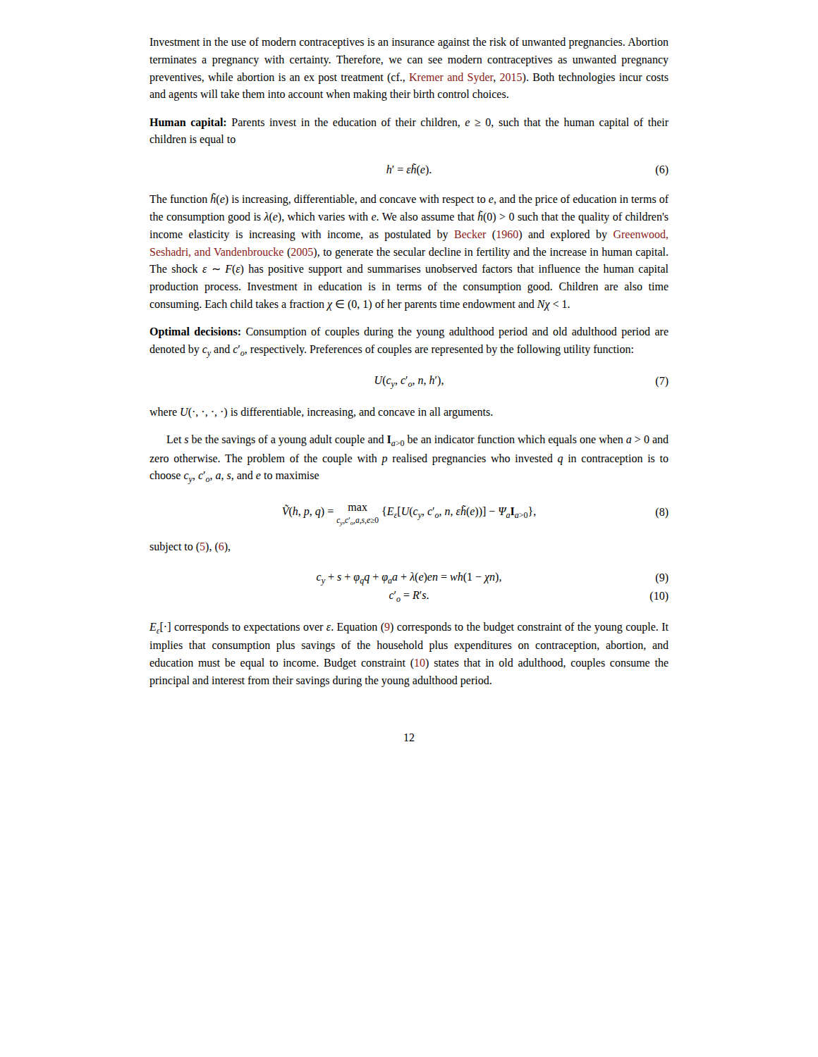Investment in the use of modern contraceptives is an insurance against the risk of unwanted pregnancies. Abortion terminates a pregnancy with certainty. Therefore, we can see modern contraceptives as unwanted pregnancy preventives, while abortion is an ex post treatment (cf., Kremer and Syder, 2015). Both technologies incur costs and agents will take them into account when making their birth control choices.
Human capital: Parents invest in the education of their children, e ≥ 0, such that the human capital of their children is equal to
h′ = εh̃(e).
(6)
The function h̃(e) is increasing, differentiable, and concave with respect to e, and the price of education in terms of the consumption good is λ(e), which varies with e. We also assume that h̃(0) > 0 such that the quality of children's income elasticity is increasing with income, as postulated by Becker (1960) and explored by Greenwood, Seshadri, and Vandenbroucke (2005), to generate the secular decline in fertility and the increase in human capital. The shock ε ∼ F(ε) has positive support and summarises unobserved factors that influence the human capital production process. Investment in education is in terms of the consumption good. Children are also time consuming. Each child takes a fraction χ ∈ (0, 1) of her parents time endowment and Nχ < 1.
Optimal decisions: Consumption of couples during the young adulthood period and old adulthood period are denoted by cy and c′o, respectively. Preferences of couples are represented by the following utility function:
U(cy, c′o, n, h′),
(7)
where U(·, ·, ·, ·) is differentiable, increasing, and concave in all arguments.
Let s be the savings of a young adult couple and Ia>0 be an indicator function which equals one when a > 0 and zero otherwise. The problem of the couple with p realised pregnancies who invested q in contraception is to choose cy, c′o, a, s, and e to maximise
Ṽ(h, p, q) = max cy,c′o,a,s,e≥0 {Eε[U(cy, c′o, n, εh̃(e))] − Ψa Ia>0},
(8)
subject to (5), (6),
cy + s + φqq + φaa + λ(e)en = wh(1 − χn),
(9)
c′o = R′s.
(10)
Eε[·] corresponds to expectations over ε. Equation (9) corresponds to the budget constraint of the young couple. It implies that consumption plus savings of the household plus expenditures on contraception, abortion, and education must be equal to income. Budget constraint (10) states that in old adulthood, couples consume the principal and interest from their savings during the young adulthood period.
12